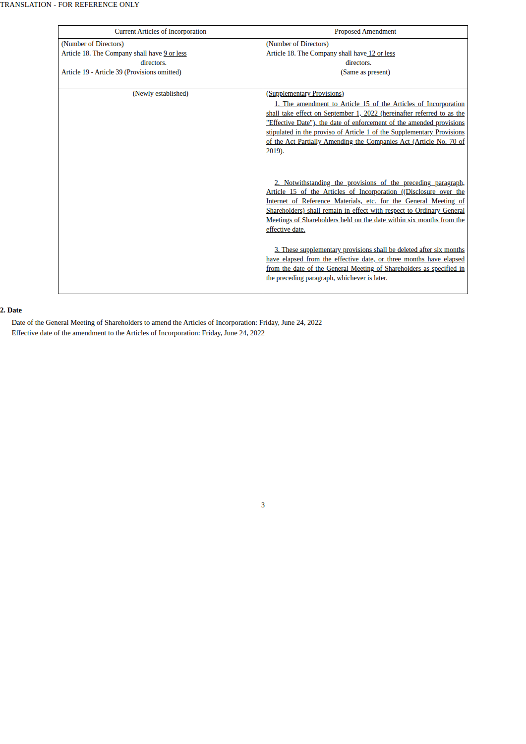TRANSLATION - FOR REFERENCE ONLY
| Current Articles of Incorporation | Proposed Amendment |
| --- | --- |
| (Number of Directors) Article 18. The Company shall have 9 or less directors. Article 19 - Article 39 (Provisions omitted) | (Number of Directors) Article 18. The Company shall have 12 or less directors. (Same as present) |
| (Newly established) | (Supplementary Provisions) 1. The amendment to Article 15 of the Articles of Incorporation shall take effect on September 1, 2022 (hereinafter referred to as the "Effective Date"), the date of enforcement of the amended provisions stipulated in the proviso of Article 1 of the Supplementary Provisions of the Act Partially Amending the Companies Act (Article No. 70 of 2019). 2. Notwithstanding the provisions of the preceding paragraph, Article 15 of the Articles of Incorporation ((Disclosure over the Internet of Reference Materials, etc. for the General Meeting of Shareholders) shall remain in effect with respect to Ordinary General Meetings of Shareholders held on the date within six months from the effective date. 3. These supplementary provisions shall be deleted after six months have elapsed from the effective date, or three months have elapsed from the date of the General Meeting of Shareholders as specified in the preceding paragraph, whichever is later. |
2. Date
Date of the General Meeting of Shareholders to amend the Articles of Incorporation: Friday, June 24, 2022
Effective date of the amendment to the Articles of Incorporation: Friday, June 24, 2022
3